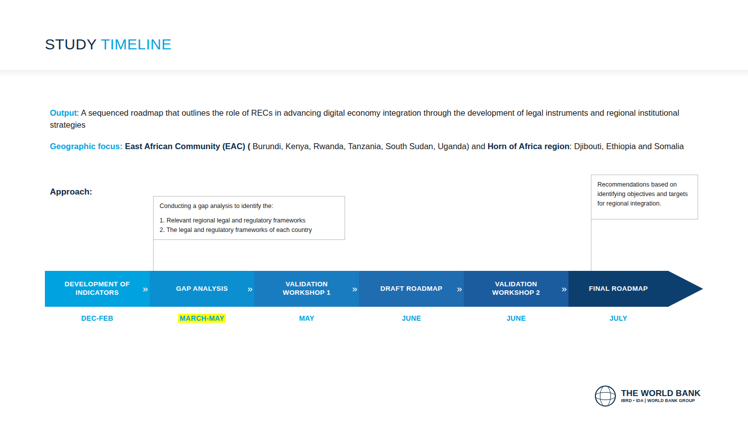STUDY TIMELINE
Output: A sequenced roadmap that outlines the role of RECs in advancing digital economy integration through the development of legal instruments and regional institutional strategies
Geographic focus: East African Community (EAC) ( Burundi, Kenya, Rwanda, Tanzania, South Sudan, Uganda) and Horn of Africa region: Djibouti, Ethiopia and Somalia
Approach:
Conducting a gap analysis to identify the:
1. Relevant regional legal and regulatory frameworks
2. The legal and regulatory frameworks of each country
Recommendations based on identifying objectives and targets for regional integration.
DEVELOPMENT OF
INDICATORS
GAP ANALYSIS
VALIDATION
WORKSHOP 1
DRAFT ROADMAP
VALIDATION
WORKSHOP 2
FINAL ROADMAP
»
»
»
»
»
DEC-FEB
MARCH-MAY
MAY
JUNE
JUNE
JULY
THE WORLD BANK
IBRD • IDA | WORLD BANK GROUP